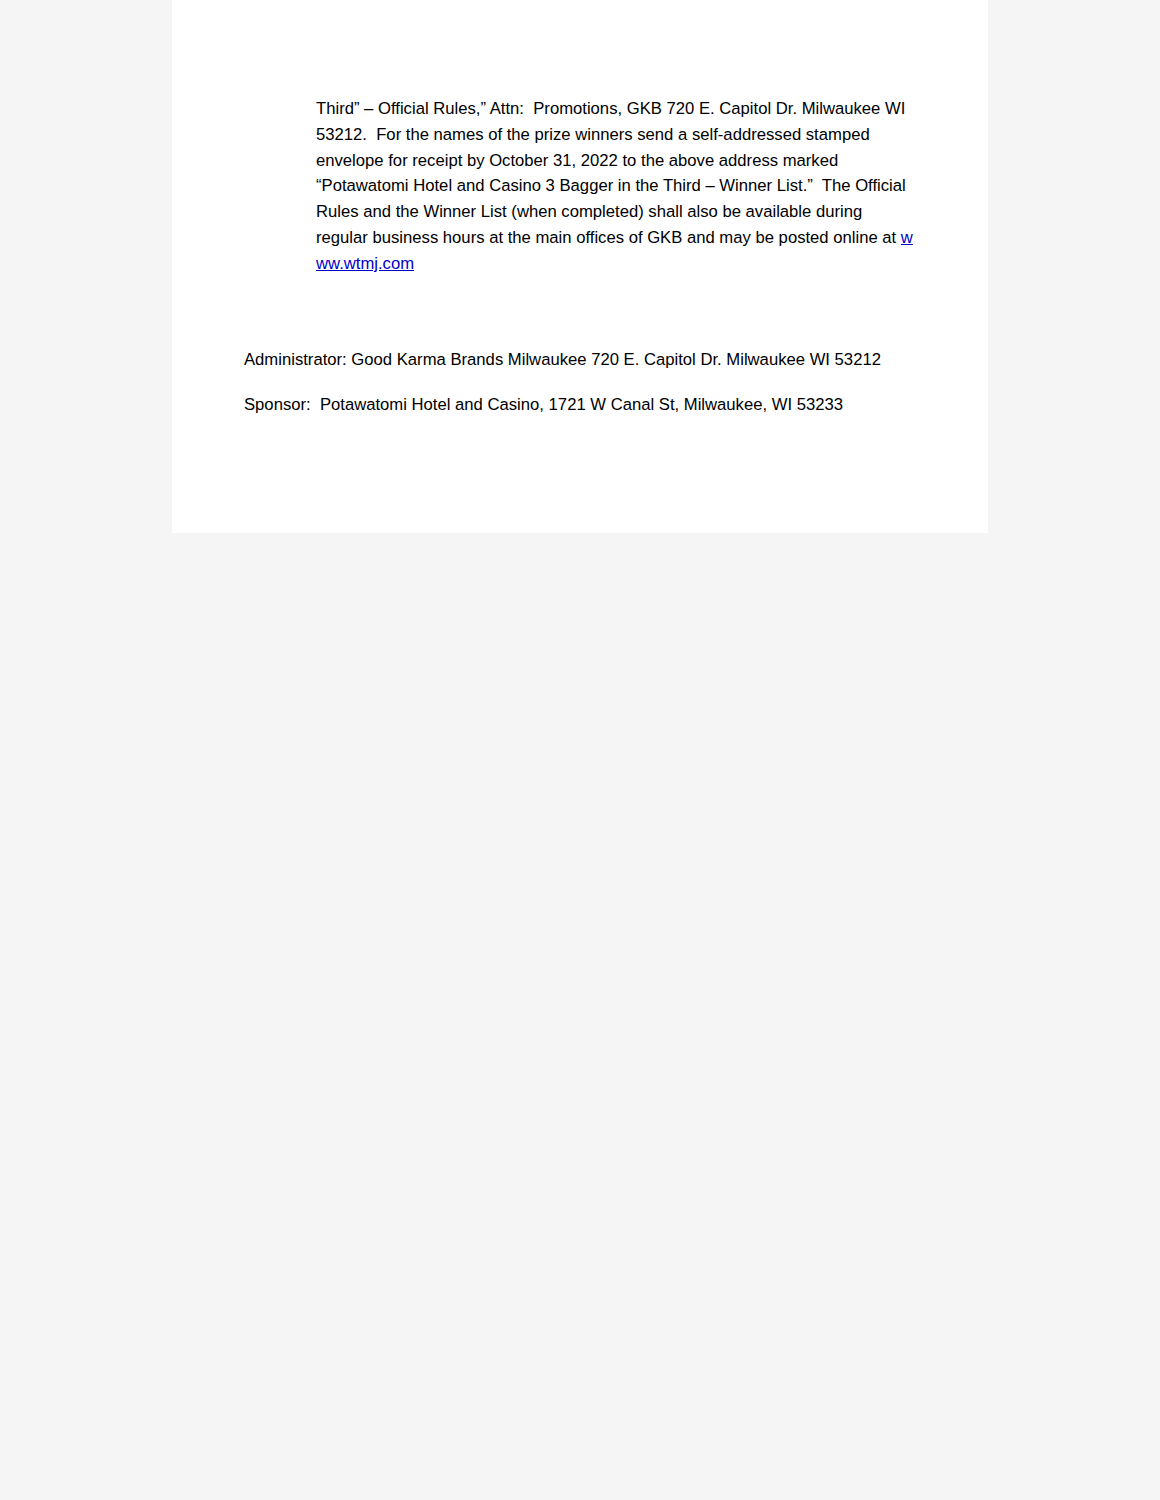Third” – Official Rules,” Attn: Promotions, GKB 720 E. Capitol Dr. Milwaukee WI 53212. For the names of the prize winners send a self-addressed stamped envelope for receipt by October 31, 2022 to the above address marked “Potawatomi Hotel and Casino 3 Bagger in the Third – Winner List.” The Official Rules and the Winner List (when completed) shall also be available during regular business hours at the main offices of GKB and may be posted online at www.wtmj.com
Administrator: Good Karma Brands Milwaukee 720 E. Capitol Dr. Milwaukee WI 53212
Sponsor: Potawatomi Hotel and Casino, 1721 W Canal St, Milwaukee, WI 53233